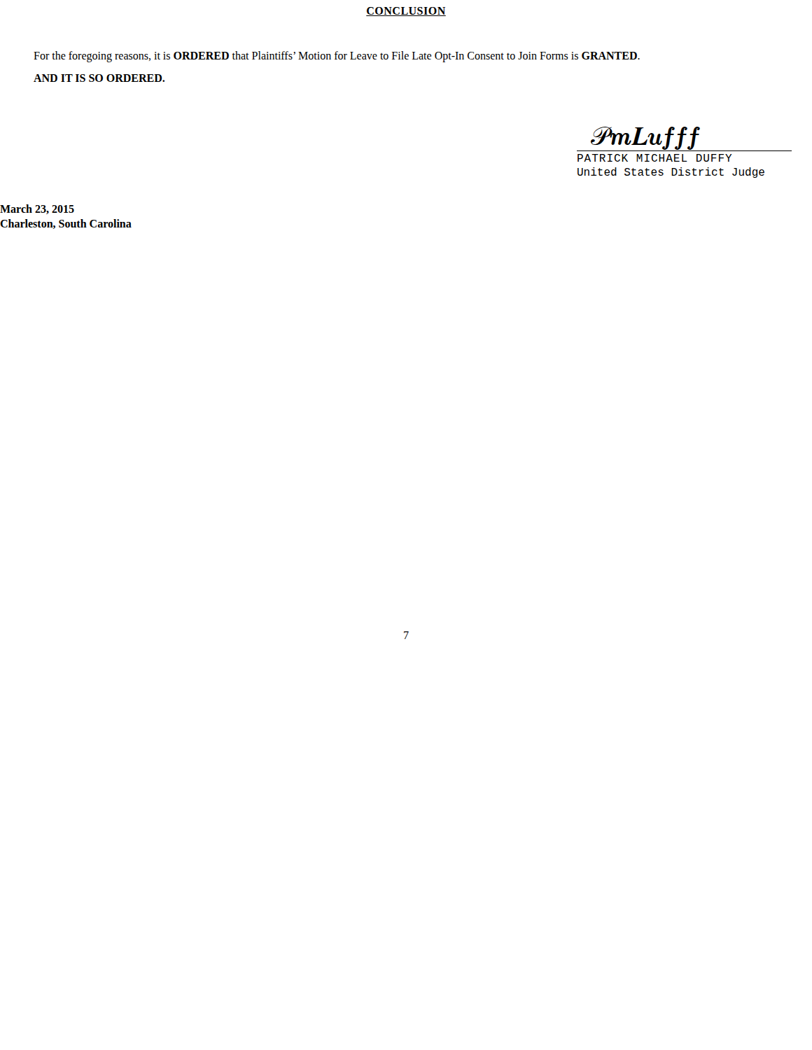CONCLUSION
For the foregoing reasons, it is ORDERED that Plaintiffs’ Motion for Leave to File Late Opt-In Consent to Join Forms is GRANTED.
AND IT IS SO ORDERED.
𝒫𝒎𝑳𝒖𝒇𝒇𝒇
PATRICK MICHAEL DUFFY
United States District Judge
March 23, 2015
Charleston, South Carolina
7